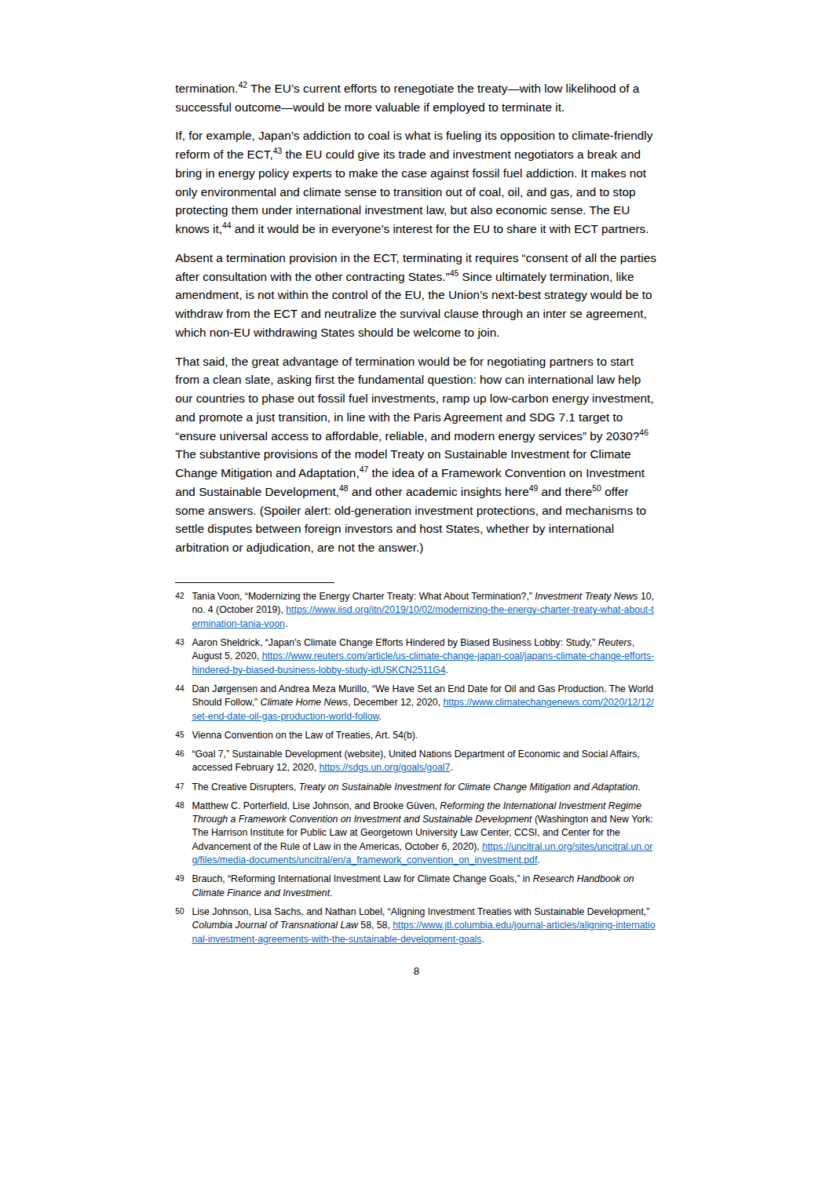termination.42 The EU’s current efforts to renegotiate the treaty—with low likelihood of a successful outcome—would be more valuable if employed to terminate it.
If, for example, Japan’s addiction to coal is what is fueling its opposition to climate-friendly reform of the ECT,43 the EU could give its trade and investment negotiators a break and bring in energy policy experts to make the case against fossil fuel addiction. It makes not only environmental and climate sense to transition out of coal, oil, and gas, and to stop protecting them under international investment law, but also economic sense. The EU knows it,44 and it would be in everyone’s interest for the EU to share it with ECT partners.
Absent a termination provision in the ECT, terminating it requires “consent of all the parties after consultation with the other contracting States.”45 Since ultimately termination, like amendment, is not within the control of the EU, the Union’s next-best strategy would be to withdraw from the ECT and neutralize the survival clause through an inter se agreement, which non-EU withdrawing States should be welcome to join.
That said, the great advantage of termination would be for negotiating partners to start from a clean slate, asking first the fundamental question: how can international law help our countries to phase out fossil fuel investments, ramp up low-carbon energy investment, and promote a just transition, in line with the Paris Agreement and SDG 7.1 target to “ensure universal access to affordable, reliable, and modern energy services” by 2030?46 The substantive provisions of the model Treaty on Sustainable Investment for Climate Change Mitigation and Adaptation,47 the idea of a Framework Convention on Investment and Sustainable Development,48 and other academic insights here49 and there50 offer some answers. (Spoiler alert: old-generation investment protections, and mechanisms to settle disputes between foreign investors and host States, whether by international arbitration or adjudication, are not the answer.)
42
Tania Voon, “Modernizing the Energy Charter Treaty: What About Termination?,” Investment Treaty News 10, no. 4 (October 2019), https://www.iisd.org/itn/2019/10/02/modernizing-the-energy-charter-treaty-what-about-termination-tania-voon.
43
Aaron Sheldrick, “Japan's Climate Change Efforts Hindered by Biased Business Lobby: Study,” Reuters, August 5, 2020, https://www.reuters.com/article/us-climate-change-japan-coal/japans-climate-change-efforts-hindered-by-biased-business-lobby-study-idUSKCN2511G4.
44
Dan Jørgensen and Andrea Meza Murillo, “We Have Set an End Date for Oil and Gas Production. The World Should Follow,” Climate Home News, December 12, 2020, https://www.climatechangenews.com/2020/12/12/set-end-date-oil-gas-production-world-follow.
45
Vienna Convention on the Law of Treaties, Art. 54(b).
46
“Goal 7,” Sustainable Development (website), United Nations Department of Economic and Social Affairs, accessed February 12, 2020, https://sdgs.un.org/goals/goal7.
47
The Creative Disrupters, Treaty on Sustainable Investment for Climate Change Mitigation and Adaptation.
48
Matthew C. Porterfield, Lise Johnson, and Brooke Güven, Reforming the International Investment Regime Through a Framework Convention on Investment and Sustainable Development (Washington and New York: The Harrison Institute for Public Law at Georgetown University Law Center, CCSI, and Center for the Advancement of the Rule of Law in the Americas, October 6, 2020), https://uncitral.un.org/sites/uncitral.un.org/files/media-documents/uncitral/en/a_framework_convention_on_investment.pdf.
49
Brauch, “Reforming International Investment Law for Climate Change Goals,” in Research Handbook on Climate Finance and Investment.
50
Lise Johnson, Lisa Sachs, and Nathan Lobel, “Aligning Investment Treaties with Sustainable Development,” Columbia Journal of Transnational Law 58, 58, https://www.jtl.columbia.edu/journal-articles/aligning-international-investment-agreements-with-the-sustainable-development-goals.
8